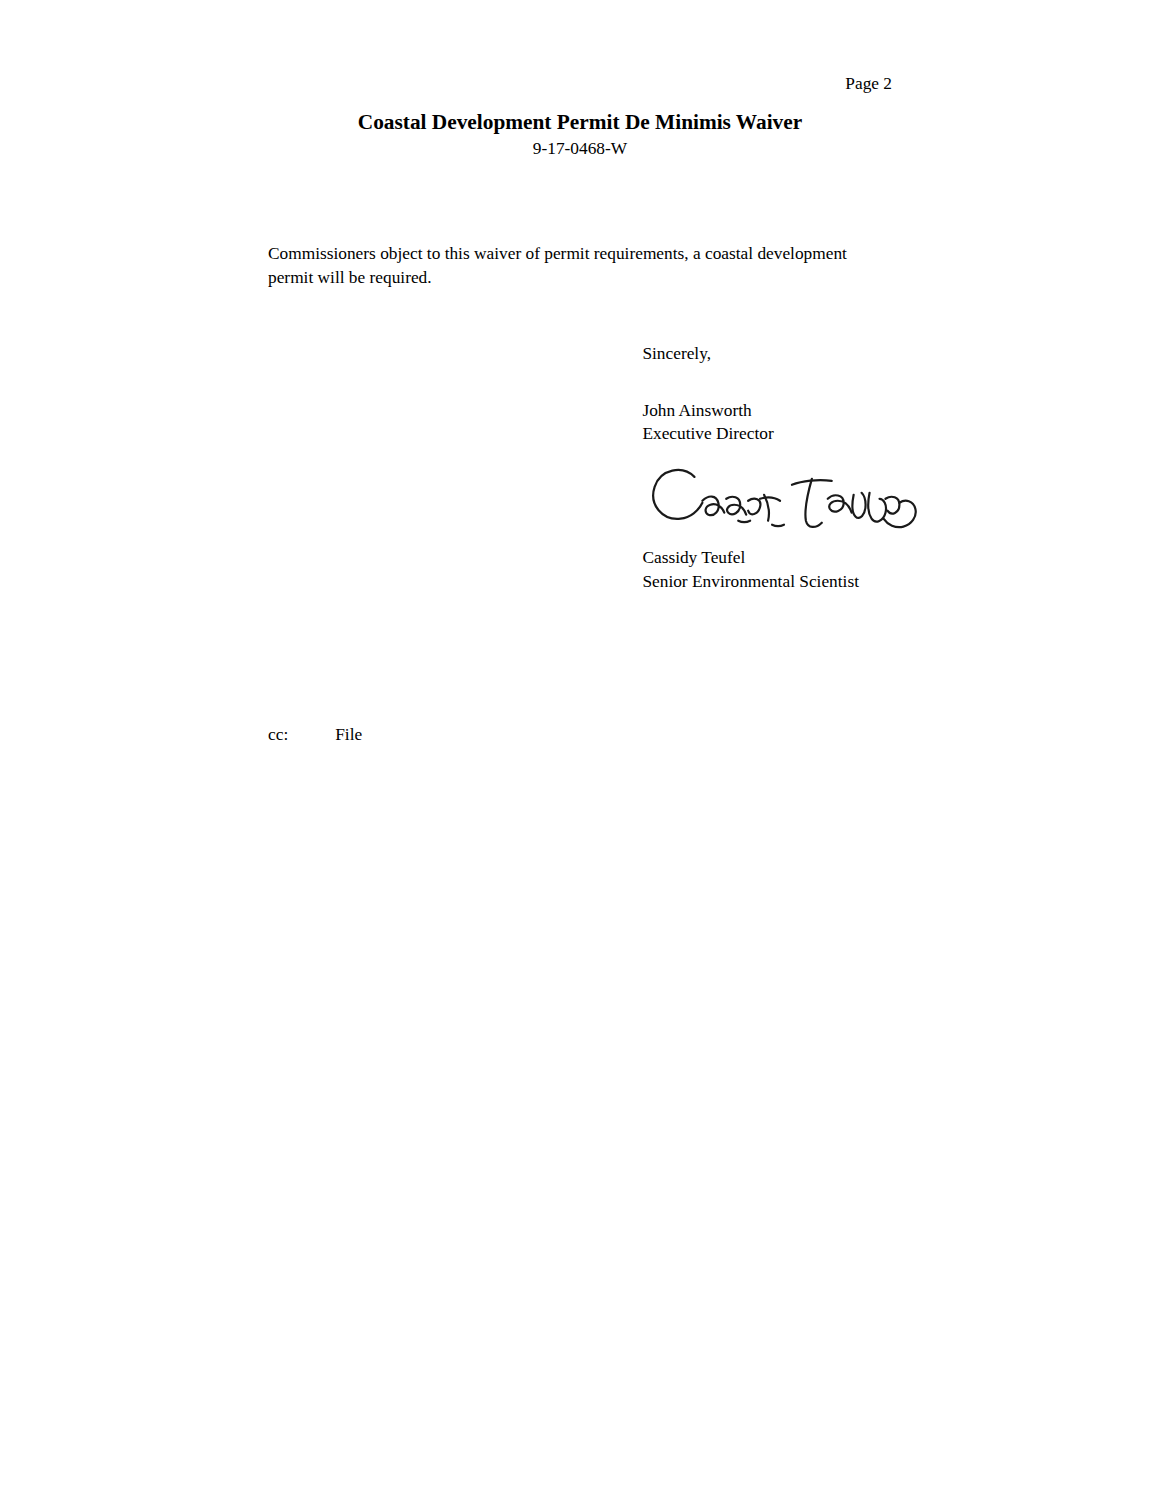Page 2
Coastal Development Permit De Minimis Waiver
9-17-0468-W
Commissioners object to this waiver of permit requirements, a coastal development permit will be required.
Sincerely,
John Ainsworth
Executive Director
Cassidy Teufel
Senior Environmental Scientist
cc: File